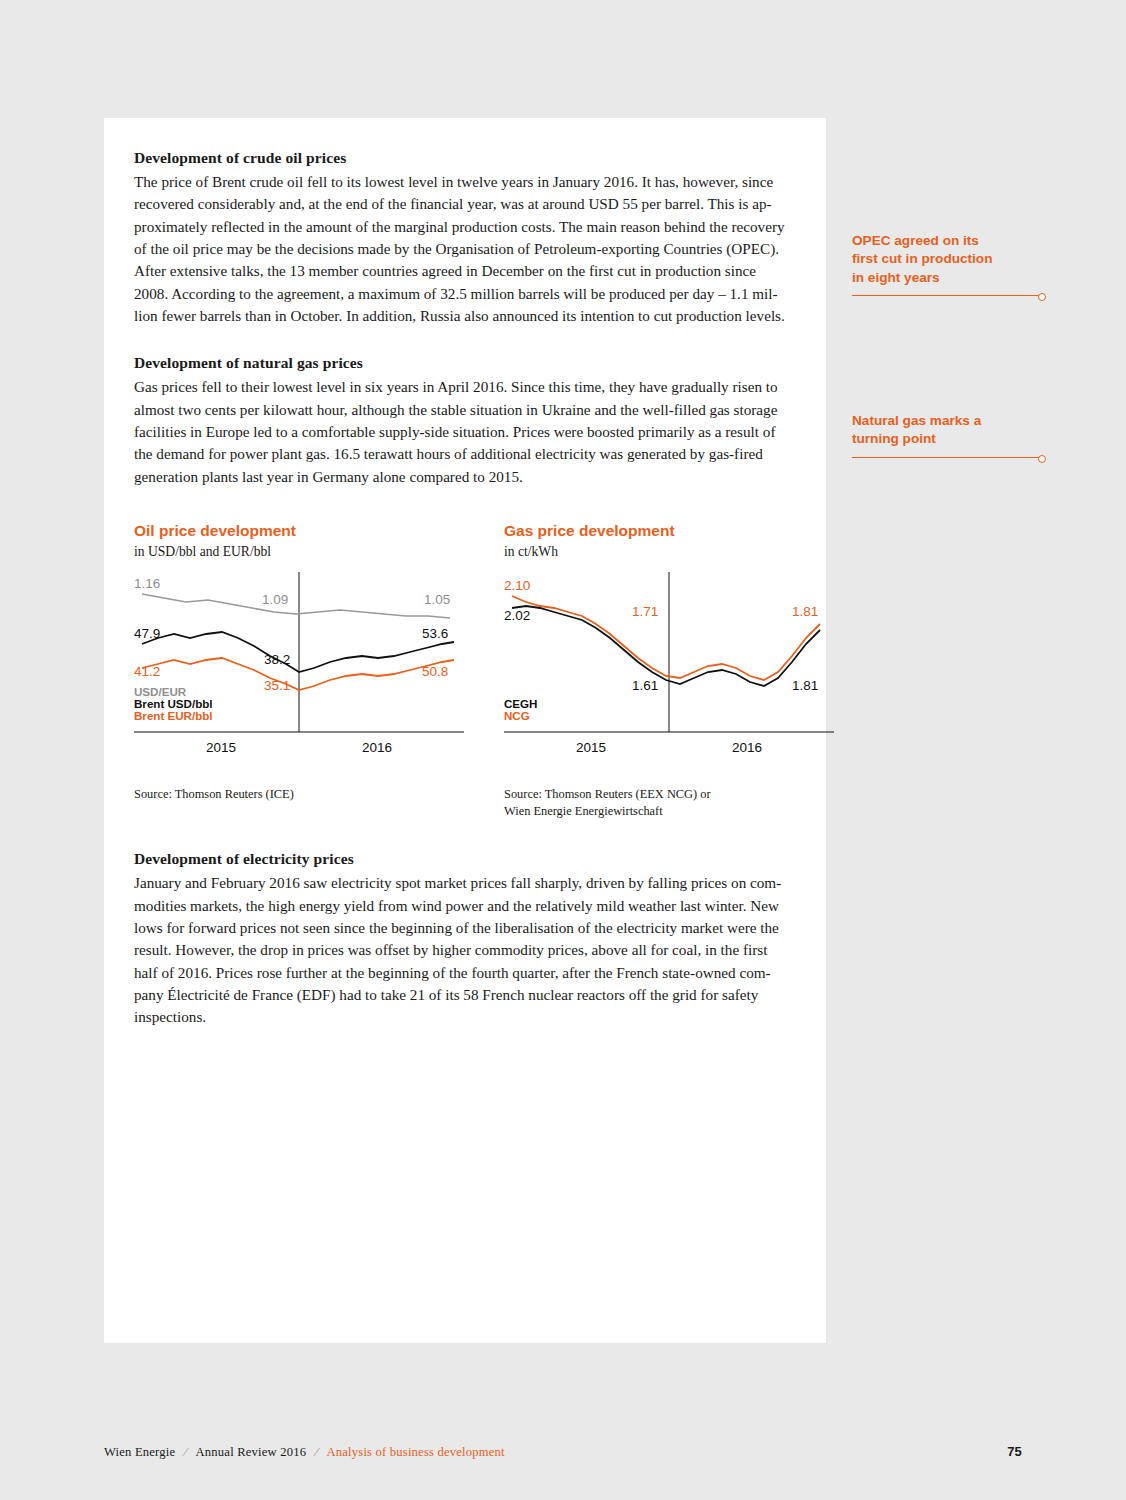OPEC agreed on its
first cut in production
in eight years
Natural gas marks a
turning point
Development of crude oil prices
The price of Brent crude oil fell to its lowest level in twelve years in January 2016. It has, however, since recovered considerably and, at the end of the financial year, was at around USD 55 per barrel. This is approximately reflected in the amount of the marginal production costs. The main reason behind the recovery of the oil price may be the decisions made by the Organisation of Petroleum-exporting Countries (OPEC). After extensive talks, the 13 member countries agreed in December on the first cut in production since 2008. According to the agreement, a maximum of 32.5 million barrels will be produced per day – 1.1 million fewer barrels than in October. In addition, Russia also announced its intention to cut production levels.
Development of natural gas prices
Gas prices fell to their lowest level in six years in April 2016. Since this time, they have gradually risen to almost two cents per kilowatt hour, although the stable situation in Ukraine and the well-filled gas storage facilities in Europe led to a comfortable supply-side situation. Prices were boosted primarily as a result of the demand for power plant gas. 16.5 terawatt hours of additional electricity was generated by gas-fired generation plants last year in Germany alone compared to 2015.
Oil price development
in USD/bbl and EUR/bbl
1.16 1.09 1.05 47.9 38.2 53.6 41.2 35.1 50.8 USD/EUR Brent USD/bbl Brent EUR/bbl 2015 2016
Source: Thomson Reuters (ICE)
Gas price development
in ct/kWh
2.10 2.02 1.71 1.61 1.81 1.81 CEGH NCG 2015 2016
Source: Thomson Reuters (EEX NCG) or
Wien Energie Energiewirtschaft
Development of electricity prices
January and February 2016 saw electricity spot market prices fall sharply, driven by falling prices on commodities markets, the high energy yield from wind power and the relatively mild weather last winter. New lows for forward prices not seen since the beginning of the liberalisation of the electricity market were the result. However, the drop in prices was offset by higher commodity prices, above all for coal, in the first half of 2016. Prices rose further at the beginning of the fourth quarter, after the French state-owned company Électricité de France (EDF) had to take 21 of its 58 French nuclear reactors off the grid for safety inspections.
Wien Energie ⁄ Annual Review 2016 ⁄ Analysis of business development
75